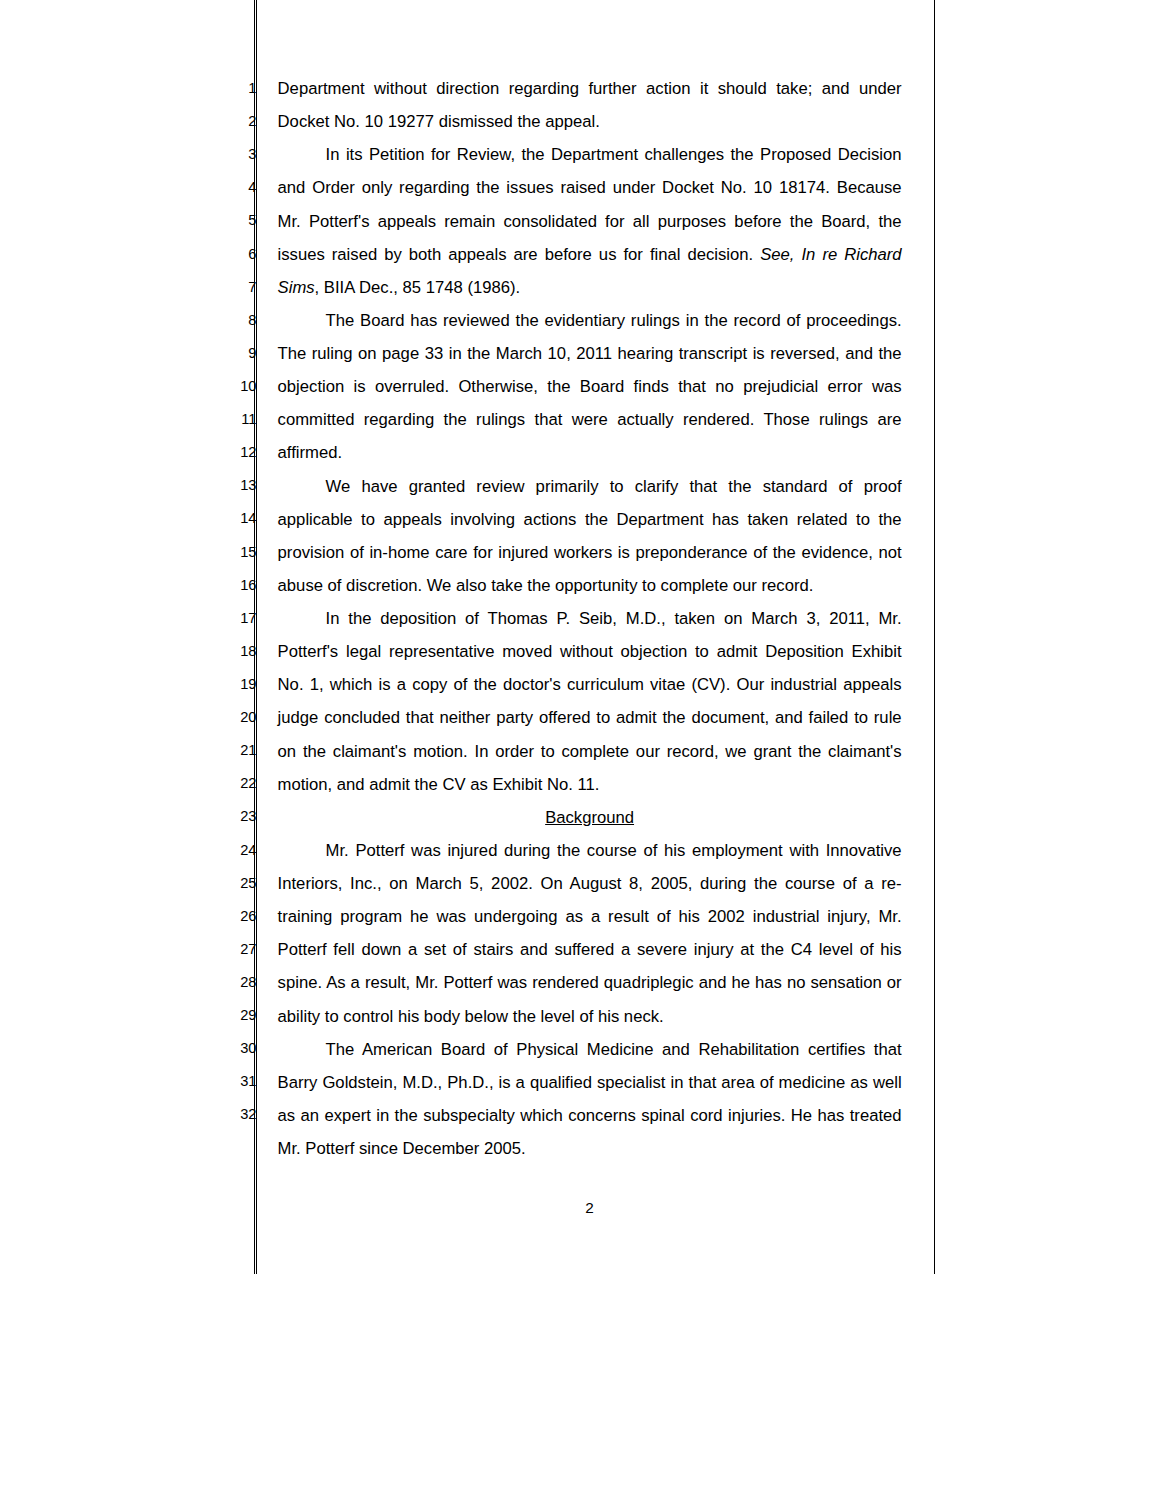1
2
3
4
5
6
7
8
9
10
11
12
13
14
15
16
17
18
19
20
21
22
23
24
25
26
27
28
29
30
31
32
Department without direction regarding further action it should take; and under Docket No. 10 19277 dismissed the appeal.
In its Petition for Review, the Department challenges the Proposed Decision and Order only regarding the issues raised under Docket No. 10 18174. Because Mr. Potterf's appeals remain consolidated for all purposes before the Board, the issues raised by both appeals are before us for final decision. See, In re Richard Sims, BIIA Dec., 85 1748 (1986).
The Board has reviewed the evidentiary rulings in the record of proceedings. The ruling on page 33 in the March 10, 2011 hearing transcript is reversed, and the objection is overruled. Otherwise, the Board finds that no prejudicial error was committed regarding the rulings that were actually rendered. Those rulings are affirmed.
We have granted review primarily to clarify that the standard of proof applicable to appeals involving actions the Department has taken related to the provision of in-home care for injured workers is preponderance of the evidence, not abuse of discretion. We also take the opportunity to complete our record.
In the deposition of Thomas P. Seib, M.D., taken on March 3, 2011, Mr. Potterf's legal representative moved without objection to admit Deposition Exhibit No. 1, which is a copy of the doctor's curriculum vitae (CV). Our industrial appeals judge concluded that neither party offered to admit the document, and failed to rule on the claimant's motion. In order to complete our record, we grant the claimant's motion, and admit the CV as Exhibit No. 11.
Background
Mr. Potterf was injured during the course of his employment with Innovative Interiors, Inc., on March 5, 2002. On August 8, 2005, during the course of a re-training program he was undergoing as a result of his 2002 industrial injury, Mr. Potterf fell down a set of stairs and suffered a severe injury at the C4 level of his spine. As a result, Mr. Potterf was rendered quadriplegic and he has no sensation or ability to control his body below the level of his neck.
The American Board of Physical Medicine and Rehabilitation certifies that Barry Goldstein, M.D., Ph.D., is a qualified specialist in that area of medicine as well as an expert in the subspecialty which concerns spinal cord injuries. He has treated Mr. Potterf since December 2005.
2